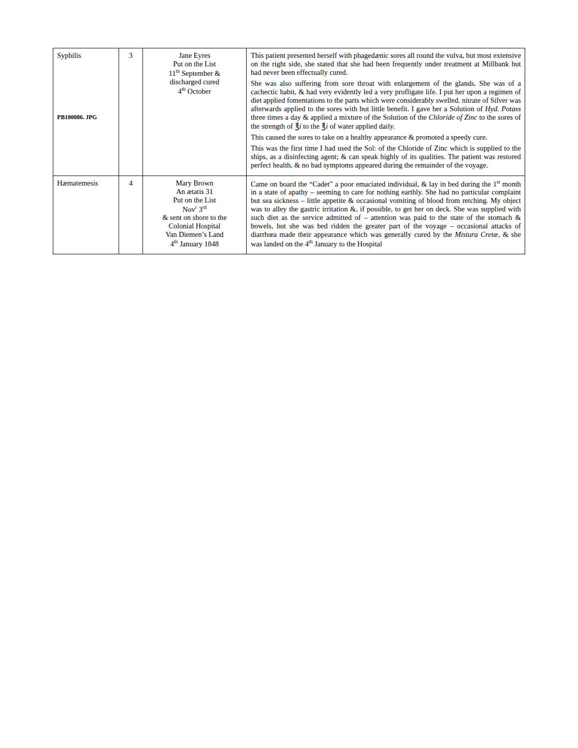| Syphilis PB100086. JPG | 3 | Jane Eyres Put on the List 11 th September & discharged cured 4 th October | This patient presented herself with phagedænic sores all round the vulva, but most extensive on the right side, she stated that she had been frequently under treatment at Millbank but had never been effectually cured. She was also suffering from sore throat with enlargement of the glands. She was of a cachectic habit, & had very evidently led a very profligate life. I put her upon a regimen of diet applied fomentations to the parts which were considerably swelled. nitrate of Silver was afterwards applied to the sores with but little benefit. I gave her a Solution of Hyd. Potass three times a day & applied a mixture of the Solution of the Chloride of Zinc to the sores of the strength of ℥ i to the ℥ i of water applied daily. This caused the sores to take on a healthy appearance & promoted a speedy cure. This was the first time I had used the Sol: of the Chloride of Zinc which is supplied to the ships, as a disinfecting agent; & can speak highly of its qualities. The patient was restored perfect health, & no bad symptoms appeared during the remainder of the voyage. |
| Hæmatemesis | 4 | Mary Brown An ætatis 31 Put on the List Nov r 3 rd & sent on shore to the Colonial Hospital Van Diemen’s Land 4 th January 1848 | Came on board the “Cadet” a poor emaciated individual, & lay in bed during the 1 st month in a state of apathy – seeming to care for nothing earthly. She had no particular complaint but sea sickness – little appetite & occasional vomiting of blood from retching. My object was to alley the gastric irritation &, if possible, to get her on deck. She was supplied with such diet as the service admitted of – attention was paid to the state of the stomach & bowels, but she was bed ridden the greater part of the voyage – occasional attacks of diarrhœa made their appearance which was generally cured by the Mistura Cretæ , & she was landed on the 4 th January to the Hospital |